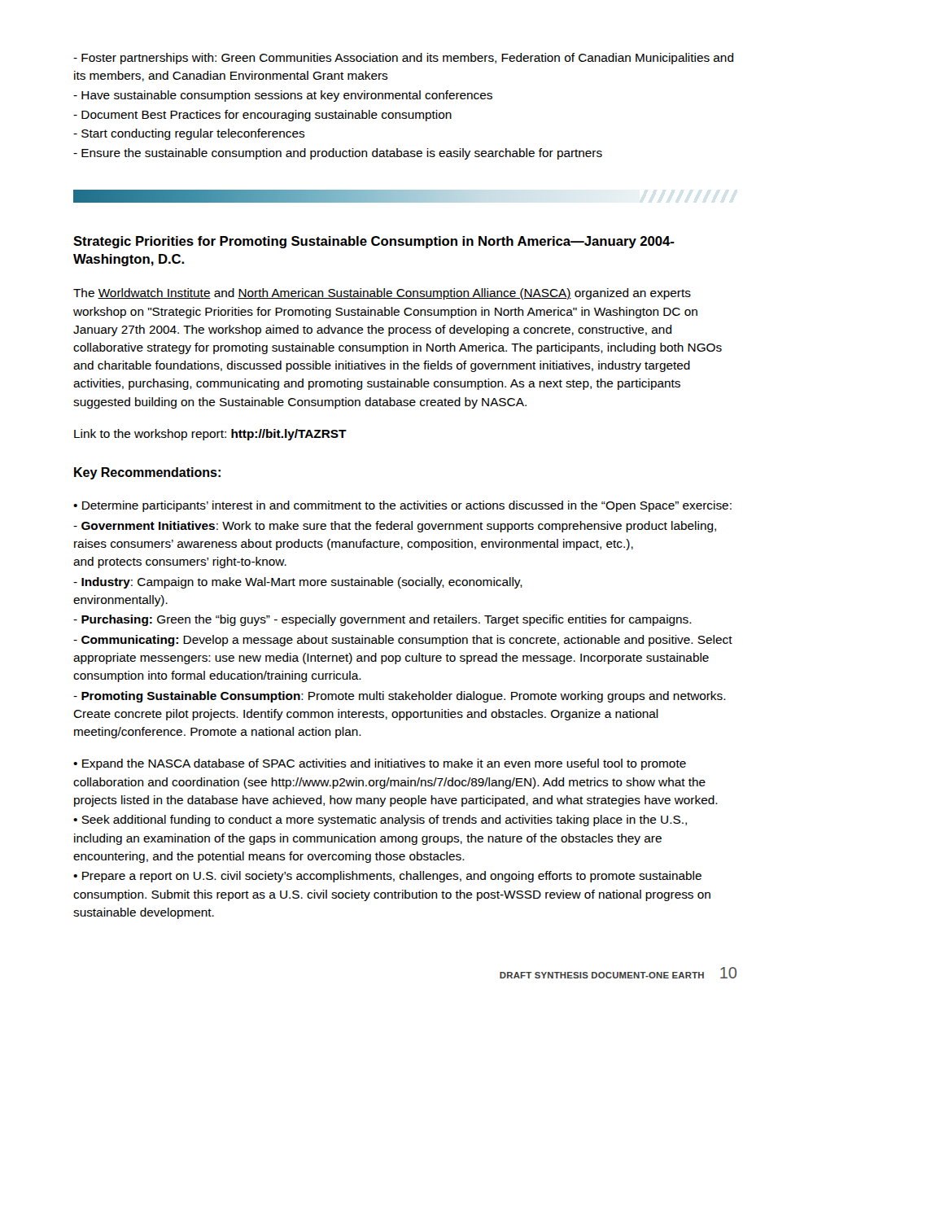- Foster partnerships with: Green Communities Association and its members, Federation of Canadian Municipalities and its members, and Canadian Environmental Grant makers
- Have sustainable consumption sessions at key environmental conferences
- Document Best Practices for encouraging sustainable consumption
- Start conducting regular teleconferences
- Ensure the sustainable consumption and production database is easily searchable for partners
Strategic Priorities for Promoting Sustainable Consumption in North America—January 2004- Washington, D.C.
The Worldwatch Institute and North American Sustainable Consumption Alliance (NASCA) organized an experts workshop on "Strategic Priorities for Promoting Sustainable Consumption in North America" in Washington DC on January 27th 2004. The workshop aimed to advance the process of developing a concrete, constructive, and collaborative strategy for promoting sustainable consumption in North America. The participants, including both NGOs and charitable foundations, discussed possible initiatives in the fields of government initiatives, industry targeted activities, purchasing, communicating and promoting sustainable consumption. As a next step, the participants suggested building on the Sustainable Consumption database created by NASCA.
Link to the workshop report: http://bit.ly/TAZRST
Key Recommendations:
Determine participants’ interest in and commitment to the activities or actions discussed in the “Open Space” exercise:
- Government Initiatives: Work to make sure that the federal government supports comprehensive product labeling, raises consumers’ awareness about products (manufacture, composition, environmental impact, etc.),
and protects consumers’ right-to-know.
- Industry: Campaign to make Wal-Mart more sustainable (socially, economically,
environmentally).
- Purchasing: Green the “big guys” - especially government and retailers. Target specific entities for campaigns.
- Communicating: Develop a message about sustainable consumption that is concrete, actionable and positive. Select appropriate messengers: use new media (Internet) and pop culture to spread the message. Incorporate sustainable consumption into formal education/training curricula.
- Promoting Sustainable Consumption: Promote multi stakeholder dialogue. Promote working groups and networks. Create concrete pilot projects. Identify common interests, opportunities and obstacles. Organize a national meeting/conference. Promote a national action plan.
Expand the NASCA database of SPAC activities and initiatives to make it an even more useful tool to promote collaboration and coordination (see http://www.p2win.org/main/ns/7/doc/89/lang/EN). Add metrics to show what the projects listed in the database have achieved, how many people have participated, and what strategies have worked.
Seek additional funding to conduct a more systematic analysis of trends and activities taking place in the U.S., including an examination of the gaps in communication among groups, the nature of the obstacles they are encountering, and the potential means for overcoming those obstacles.
Prepare a report on U.S. civil society’s accomplishments, challenges, and ongoing efforts to promote sustainable consumption. Submit this report as a U.S. civil society contribution to the post-WSSD review of national progress on sustainable development.
DRAFT SYNTHESIS DOCUMENT-ONE EARTH 10